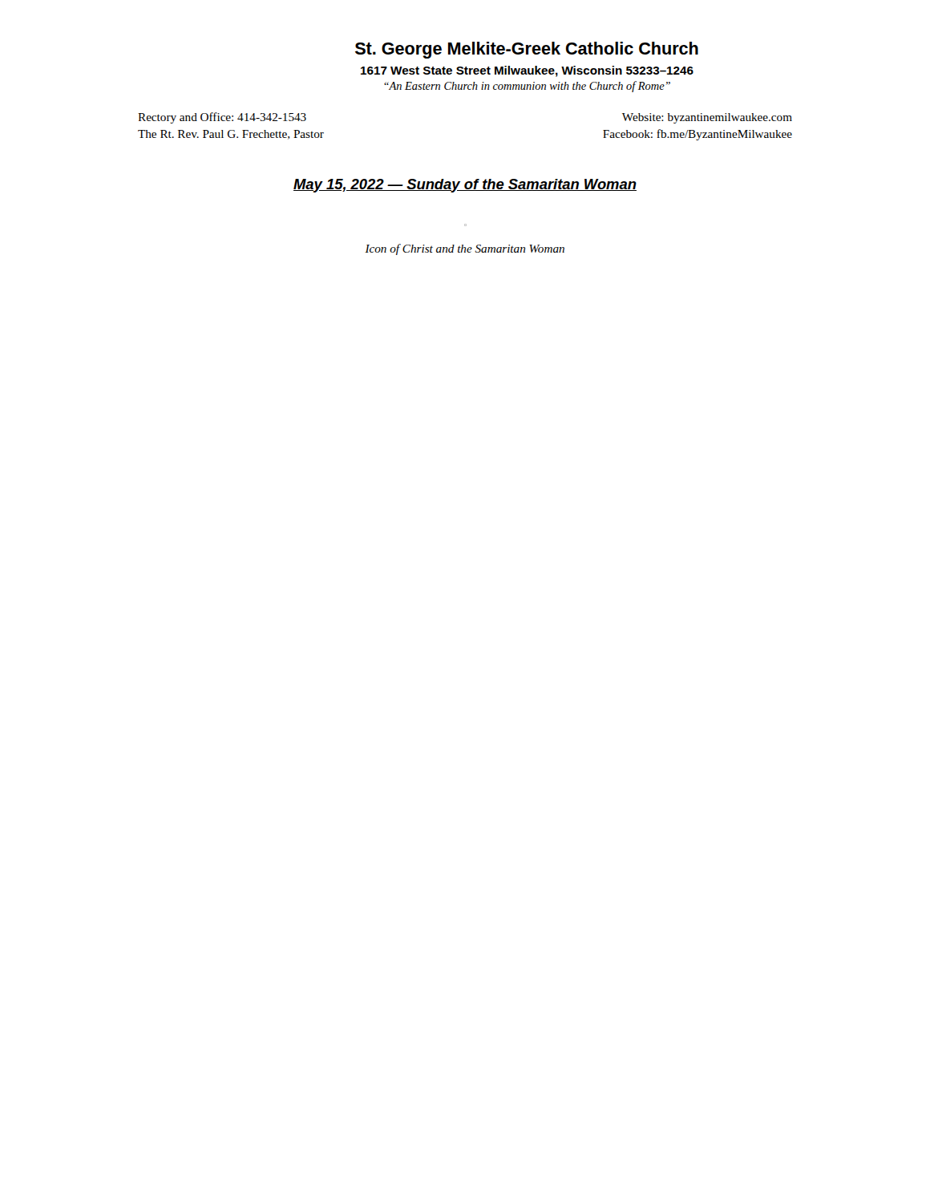St. George Melkite-Greek Catholic Church
1617 West State Street Milwaukee, Wisconsin 53233–1246
“An Eastern Church in communion with the Church of Rome”
Rectory and Office: 414-342-1543
The Rt. Rev. Paul G. Frechette, Pastor
Website: byzantinemilwaukee.com
Facebook: fb.me/ByzantineMilwaukee
May 15, 2022 — Sunday of the Samaritan Woman
Icon of Christ and the Samaritan Woman